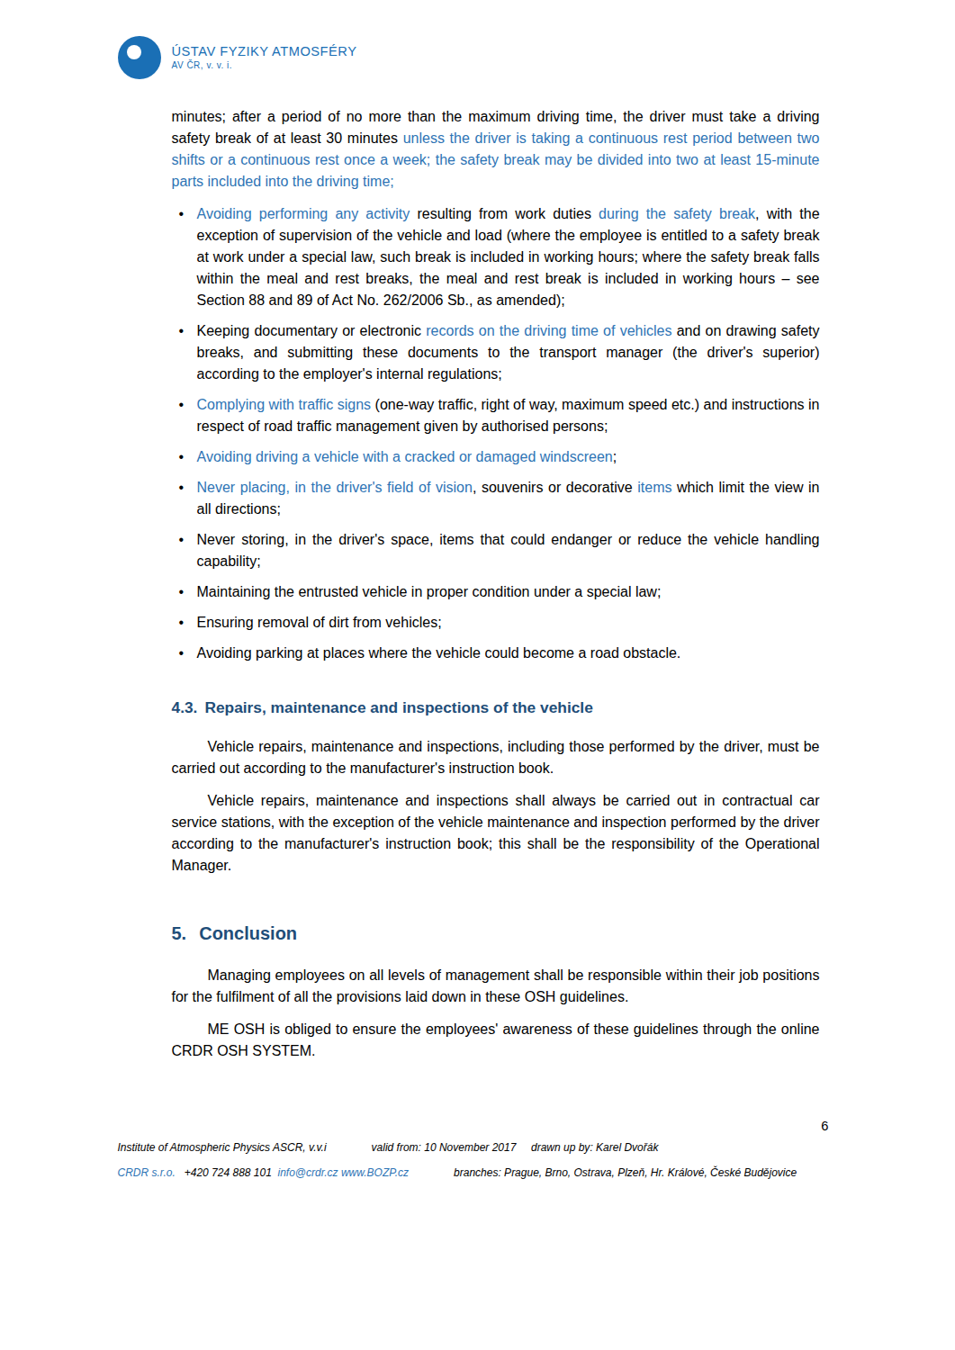ÚSTAV FYZIKY ATMOSFÉRY
AV ČR, v. v. i.
minutes; after a period of no more than the maximum driving time, the driver must take a driving safety break of at least 30 minutes unless the driver is taking a continuous rest period between two shifts or a continuous rest once a week; the safety break may be divided into two at least 15-minute parts included into the driving time;
Avoiding performing any activity resulting from work duties during the safety break, with the exception of supervision of the vehicle and load (where the employee is entitled to a safety break at work under a special law, such break is included in working hours; where the safety break falls within the meal and rest breaks, the meal and rest break is included in working hours – see Section 88 and 89 of Act No. 262/2006 Sb., as amended);
Keeping documentary or electronic records on the driving time of vehicles and on drawing safety breaks, and submitting these documents to the transport manager (the driver's superior) according to the employer's internal regulations;
Complying with traffic signs (one-way traffic, right of way, maximum speed etc.) and instructions in respect of road traffic management given by authorised persons;
Avoiding driving a vehicle with a cracked or damaged windscreen;
Never placing, in the driver's field of vision, souvenirs or decorative items which limit the view in all directions;
Never storing, in the driver's space, items that could endanger or reduce the vehicle handling capability;
Maintaining the entrusted vehicle in proper condition under a special law;
Ensuring removal of dirt from vehicles;
Avoiding parking at places where the vehicle could become a road obstacle.
4.3. Repairs, maintenance and inspections of the vehicle
Vehicle repairs, maintenance and inspections, including those performed by the driver, must be carried out according to the manufacturer's instruction book.
Vehicle repairs, maintenance and inspections shall always be carried out in contractual car service stations, with the exception of the vehicle maintenance and inspection performed by the driver according to the manufacturer's instruction book; this shall be the responsibility of the Operational Manager.
5. Conclusion
Managing employees on all levels of management shall be responsible within their job positions for the fulfilment of all the provisions laid down in these OSH guidelines.
ME OSH is obliged to ensure the employees' awareness of these guidelines through the online CRDR OSH SYSTEM.
6
Institute of Atmospheric Physics ASCR, v.v.i
valid from: 10 November 2017 drawn up by: Karel Dvořák
CRDR s.r.o. +420 724 888 101 info@crdr.cz www.BOZP.cz
branches: Prague, Brno, Ostrava, Plzeň, Hr. Králové, České Budějovice